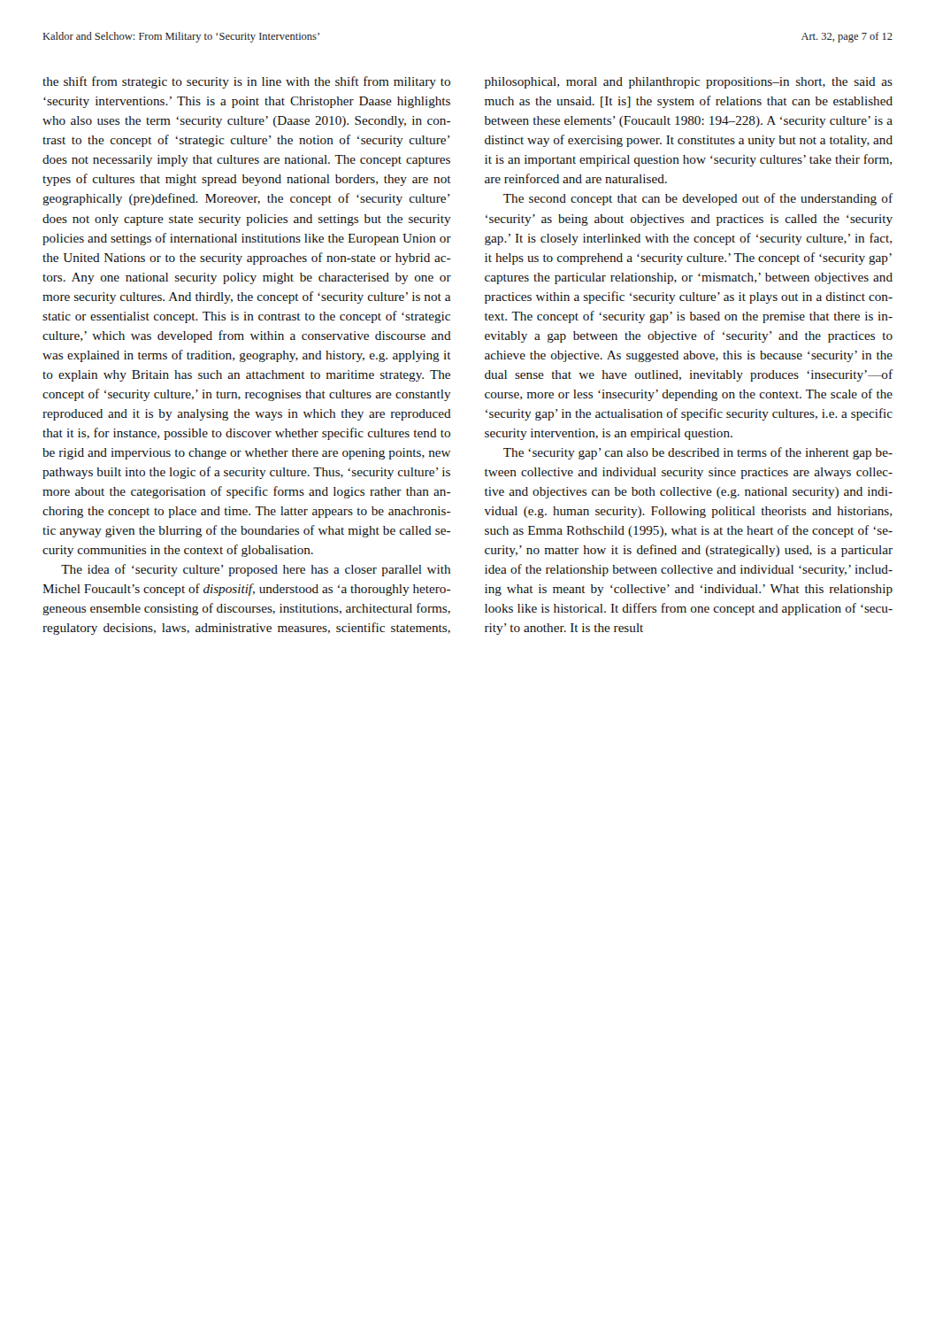Kaldor and Selchow: From Military to ‘Security Interventions’ Art. 32, page 7 of 12
the shift from strategic to security is in line with the shift from military to ‘security interventions.’ This is a point that Christopher Daase highlights who also uses the term ‘security culture’ (Daase 2010). Secondly, in contrast to the concept of ‘strategic culture’ the notion of ‘security culture’ does not necessarily imply that cultures are national. The concept captures types of cultures that might spread beyond national borders, they are not geographically (pre)defined. Moreover, the concept of ‘security culture’ does not only capture state security policies and settings but the security policies and settings of international institutions like the European Union or the United Nations or to the security approaches of non-state or hybrid actors. Any one national security policy might be characterised by one or more security cultures. And thirdly, the concept of ‘security culture’ is not a static or essentialist concept. This is in contrast to the concept of ‘strategic culture,’ which was developed from within a conservative discourse and was explained in terms of tradition, geography, and history, e.g. applying it to explain why Britain has such an attachment to maritime strategy. The concept of ‘security culture,’ in turn, recognises that cultures are constantly reproduced and it is by analysing the ways in which they are reproduced that it is, for instance, possible to discover whether specific cultures tend to be rigid and impervious to change or whether there are opening points, new pathways built into the logic of a security culture. Thus, ‘security culture’ is more about the categorisation of specific forms and logics rather than anchoring the concept to place and time. The latter appears to be anachronistic anyway given the blurring of the boundaries of what might be called security communities in the context of globalisation.
The idea of ‘security culture’ proposed here has a closer parallel with Michel Foucault’s concept of dispositif, understood as ‘a thoroughly heterogeneous ensemble consisting of discourses, institutions, architectural forms, regulatory decisions, laws, administrative measures, scientific statements, philosophical, moral and philanthropic propositions–in short, the said as much as the unsaid. [It is] the system of relations that can be established between these elements’ (Foucault 1980: 194–228). A ‘security culture’ is a distinct way of exercising power. It constitutes a unity but not a totality, and it is an important empirical question how ‘security cultures’ take their form, are reinforced and are naturalised.
The second concept that can be developed out of the understanding of ‘security’ as being about objectives and practices is called the ‘security gap.’ It is closely interlinked with the concept of ‘security culture,’ in fact, it helps us to comprehend a ‘security culture.’ The concept of ‘security gap’ captures the particular relationship, or ‘mismatch,’ between objectives and practices within a specific ‘security culture’ as it plays out in a distinct context. The concept of ‘security gap’ is based on the premise that there is inevitably a gap between the objective of ‘security’ and the practices to achieve the objective. As suggested above, this is because ‘security’ in the dual sense that we have outlined, inevitably produces ‘insecurity’—of course, more or less ‘insecurity’ depending on the context. The scale of the ‘security gap’ in the actualisation of specific security cultures, i.e. a specific security intervention, is an empirical question.
The ‘security gap’ can also be described in terms of the inherent gap between collective and individual security since practices are always collective and objectives can be both collective (e.g. national security) and individual (e.g. human security). Following political theorists and historians, such as Emma Rothschild (1995), what is at the heart of the concept of ‘security,’ no matter how it is defined and (strategically) used, is a particular idea of the relationship between collective and individual ‘security,’ including what is meant by ‘collective’ and ‘individual.’ What this relationship looks like is historical. It differs from one concept and application of ‘security’ to another. It is the result